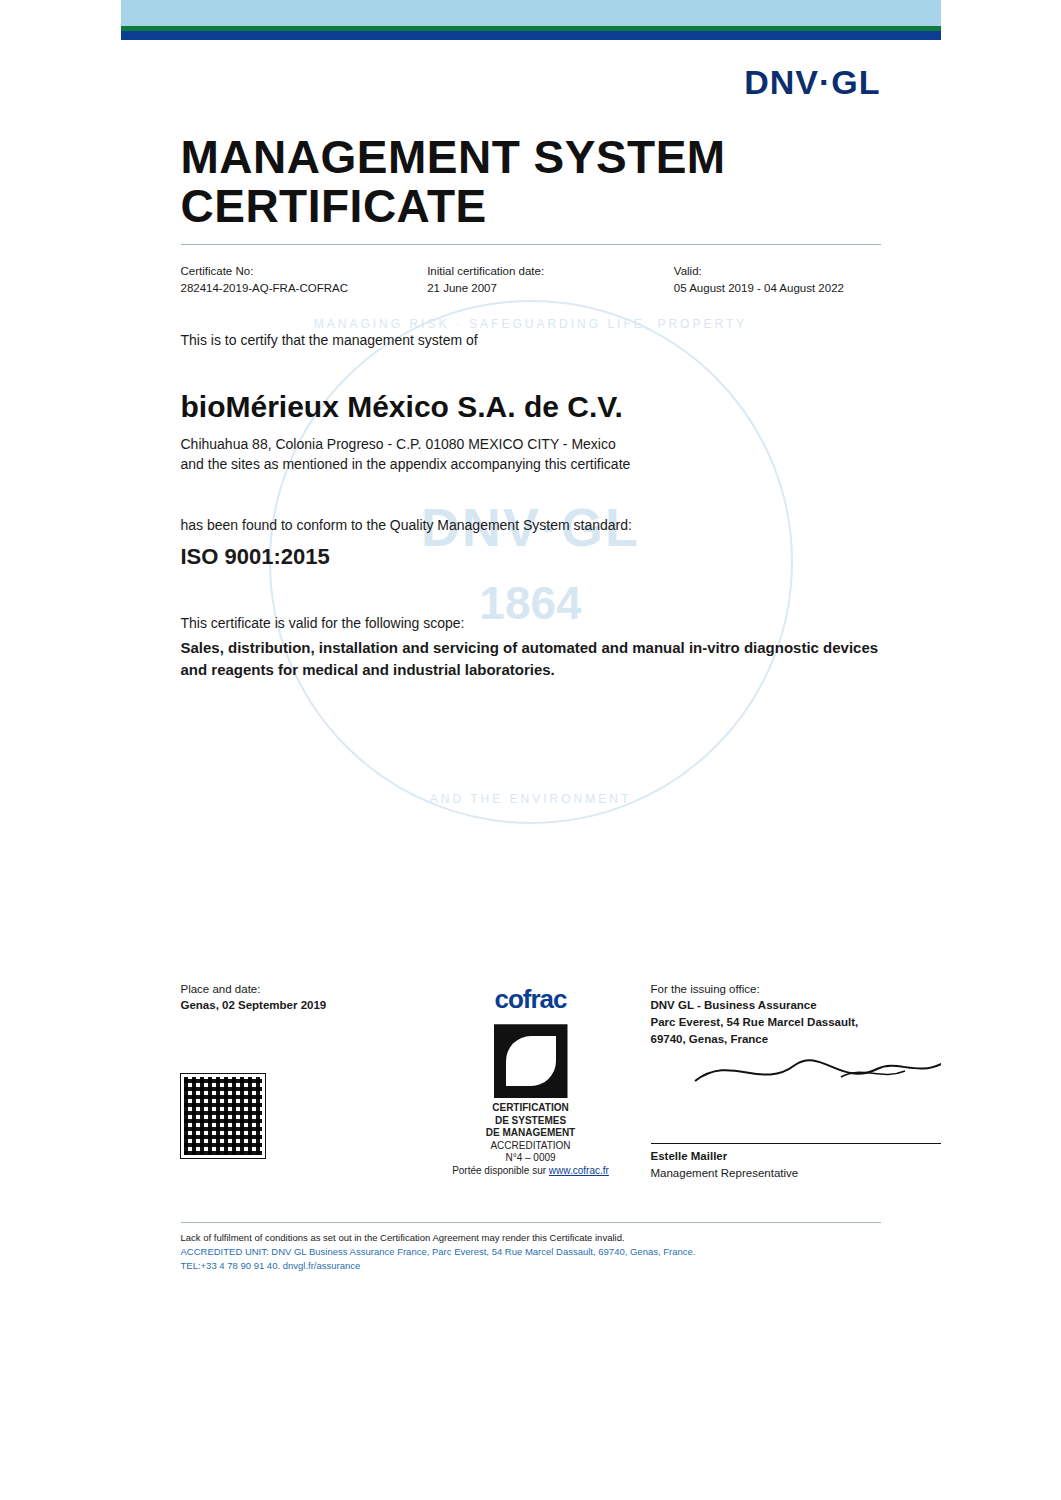DNV·GL
MANAGEMENT SYSTEM
CERTIFICATE
Certificate No: 282414-2019-AQ-FRA-COFRAC
Initial certification date: 21 June 2007
Valid: 05 August 2019 - 04 August 2022
This is to certify that the management system of
bioMérieux México S.A. de C.V.
Chihuahua 88, Colonia Progreso - C.P. 01080 MEXICO CITY - Mexico and the sites as mentioned in the appendix accompanying this certificate
has been found to conform to the Quality Management System standard:
ISO 9001:2015
This certificate is valid for the following scope:
Sales, distribution, installation and servicing of automated and manual in-vitro diagnostic devices and reagents for medical and industrial laboratories.
MANAGING RISK · SAFEGUARDING LIFE, PROPERTY
AND THE ENVIRONMENT
DNV·GL
1864
Place and date: Genas, 02 September 2019
cofrac
CERTIFICATION
DE SYSTEMES
DE MANAGEMENT
ACCREDITATION
N°4 – 0009
Portée disponible sur www.cofrac.fr
For the issuing office: DNV GL - Business Assurance Parc Everest, 54 Rue Marcel Dassault,
69740, Genas, France
Estelle Mailler
Management Representative
Lack of fulfilment of conditions as set out in the Certification Agreement may render this Certificate invalid.
ACCREDITED UNIT: DNV GL Business Assurance France, Parc Everest, 54 Rue Marcel Dassault, 69740, Genas, France.
TEL:+33 4 78 90 91 40. dnvgl.fr/assurance